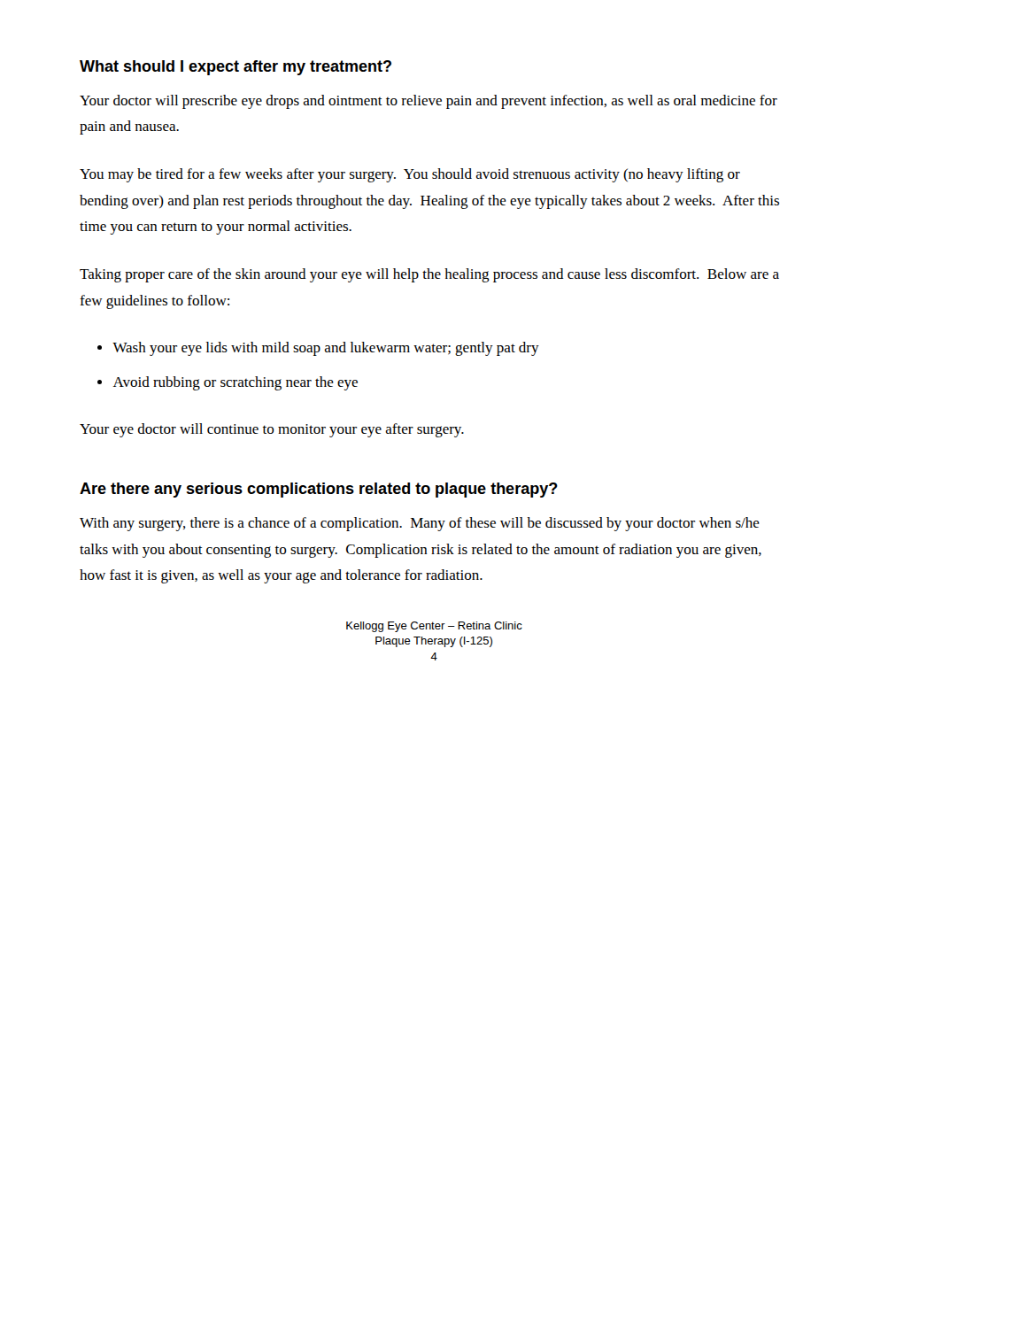What should I expect after my treatment?
Your doctor will prescribe eye drops and ointment to relieve pain and prevent infection, as well as oral medicine for pain and nausea.
You may be tired for a few weeks after your surgery. You should avoid strenuous activity (no heavy lifting or bending over) and plan rest periods throughout the day. Healing of the eye typically takes about 2 weeks. After this time you can return to your normal activities.
Taking proper care of the skin around your eye will help the healing process and cause less discomfort. Below are a few guidelines to follow:
Wash your eye lids with mild soap and lukewarm water; gently pat dry
Avoid rubbing or scratching near the eye
Your eye doctor will continue to monitor your eye after surgery.
Are there any serious complications related to plaque therapy?
With any surgery, there is a chance of a complication. Many of these will be discussed by your doctor when s/he talks with you about consenting to surgery. Complication risk is related to the amount of radiation you are given, how fast it is given, as well as your age and tolerance for radiation.
Kellogg Eye Center – Retina Clinic
Plaque Therapy (I-125)
4